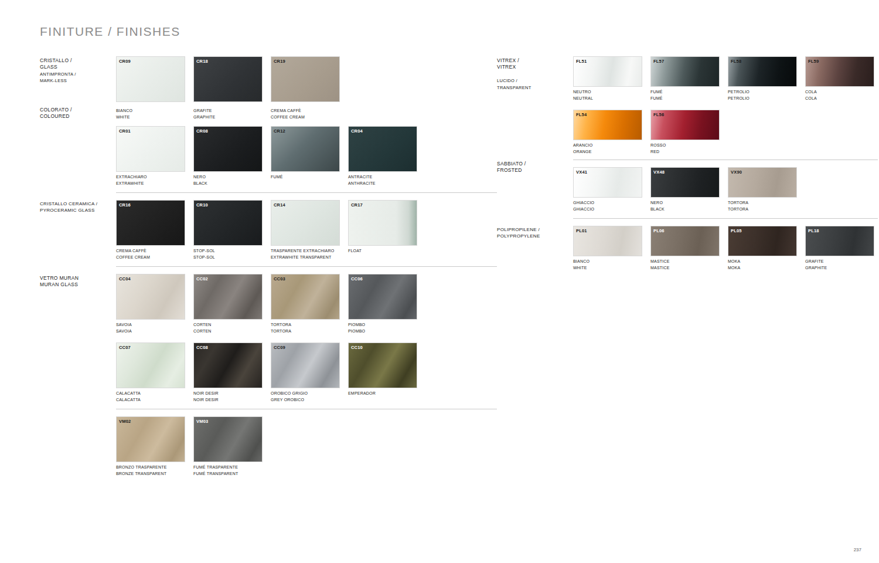Finiture / Finishes
Cristallo /
Glass
Antimpronta /
Mark-less
CR09
CR18
CR19
Colorato /
Coloured
Bianco White
Grafite Graphite
Crema Caffè Coffee Cream
CR01
Extrachiaro Extrawhite
CR08
Nero Black
CR12
Fumé
CR04
Antracite Anthracite
Cristallo Ceramica /
Pyroceramic Glass
CR16
Crema Caffè Coffee Cream
CR10
Stop-Sol Stop-Sol
CR14
Trasparente Extrachiaro Extrawhite Transparent
CR17
Float
Vetro Muran
Muran Glass
CC04
Savoia Savoia
CC02
Corten Corten
CC03
Tortora Tortora
CC06
Piombo Piombo
CC07
Calacatta Calacatta
CC08
Noir Desir Noir Desir
CC09
Orobico Grigio Grey Orobico
CC10
Emperador
VM02
Bronzo Trasparente Bronze Transparent
VM03
Fumé Trasparente Fumé Transparent
Vitrex /
Vitrex
Lucido /
Transparent
FL51
Neutro Neutral
FL57
Fumé Fumé
FL58
Petrolio Petrolio
FL59
Cola Cola
FL54
Arancio Orange
FL56
Rosso Red
Sabbiato /
Frosted
VX41
Ghiaccio Ghiaccio
VX48
Nero Black
VX90
Tortora Tortora
Polipropilene /
Polypropylene
PL01
Bianco White
PL06
Mastice Mastice
PL05
Moka Moka
PL18
Grafite Graphite
237